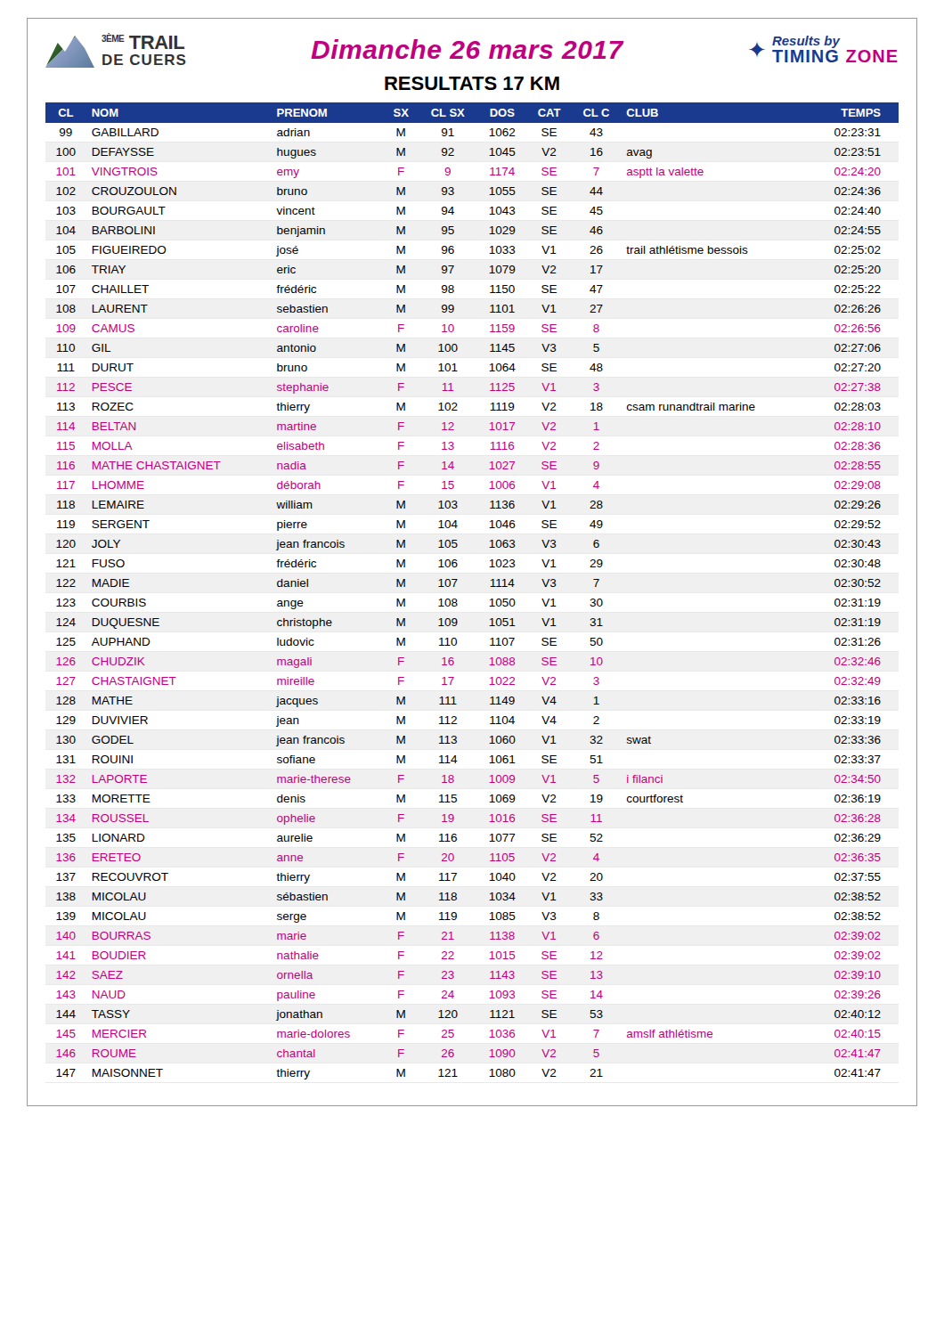3ÈME TRAIL
DE CUERS
Dimanche 26 mars 2017
✦
Results by
TIMING ZONE
RESULTATS 17 KM
| CL | NOM | PRENOM | SX | CL SX | DOS | CAT | CL C | CLUB | TEMPS |
| --- | --- | --- | --- | --- | --- | --- | --- | --- | --- |
| 99 | GABILLARD | adrian | M | 91 | 1062 | SE | 43 | | 02:23:31 |
| 100 | DEFAYSSE | hugues | M | 92 | 1045 | V2 | 16 | avag | 02:23:51 |
| 101 | VINGTROIS | emy | F | 9 | 1174 | SE | 7 | asptt la valette | 02:24:20 |
| 102 | CROUZOULON | bruno | M | 93 | 1055 | SE | 44 | | 02:24:36 |
| 103 | BOURGAULT | vincent | M | 94 | 1043 | SE | 45 | | 02:24:40 |
| 104 | BARBOLINI | benjamin | M | 95 | 1029 | SE | 46 | | 02:24:55 |
| 105 | FIGUEIREDO | josé | M | 96 | 1033 | V1 | 26 | trail athlétisme bessois | 02:25:02 |
| 106 | TRIAY | eric | M | 97 | 1079 | V2 | 17 | | 02:25:20 |
| 107 | CHAILLET | frédéric | M | 98 | 1150 | SE | 47 | | 02:25:22 |
| 108 | LAURENT | sebastien | M | 99 | 1101 | V1 | 27 | | 02:26:26 |
| 109 | CAMUS | caroline | F | 10 | 1159 | SE | 8 | | 02:26:56 |
| 110 | GIL | antonio | M | 100 | 1145 | V3 | 5 | | 02:27:06 |
| 111 | DURUT | bruno | M | 101 | 1064 | SE | 48 | | 02:27:20 |
| 112 | PESCE | stephanie | F | 11 | 1125 | V1 | 3 | | 02:27:38 |
| 113 | ROZEC | thierry | M | 102 | 1119 | V2 | 18 | csam runandtrail marine | 02:28:03 |
| 114 | BELTAN | martine | F | 12 | 1017 | V2 | 1 | | 02:28:10 |
| 115 | MOLLA | elisabeth | F | 13 | 1116 | V2 | 2 | | 02:28:36 |
| 116 | MATHE CHASTAIGNET | nadia | F | 14 | 1027 | SE | 9 | | 02:28:55 |
| 117 | LHOMME | déborah | F | 15 | 1006 | V1 | 4 | | 02:29:08 |
| 118 | LEMAIRE | william | M | 103 | 1136 | V1 | 28 | | 02:29:26 |
| 119 | SERGENT | pierre | M | 104 | 1046 | SE | 49 | | 02:29:52 |
| 120 | JOLY | jean francois | M | 105 | 1063 | V3 | 6 | | 02:30:43 |
| 121 | FUSO | frédéric | M | 106 | 1023 | V1 | 29 | | 02:30:48 |
| 122 | MADIE | daniel | M | 107 | 1114 | V3 | 7 | | 02:30:52 |
| 123 | COURBIS | ange | M | 108 | 1050 | V1 | 30 | | 02:31:19 |
| 124 | DUQUESNE | christophe | M | 109 | 1051 | V1 | 31 | | 02:31:19 |
| 125 | AUPHAND | ludovic | M | 110 | 1107 | SE | 50 | | 02:31:26 |
| 126 | CHUDZIK | magali | F | 16 | 1088 | SE | 10 | | 02:32:46 |
| 127 | CHASTAIGNET | mireille | F | 17 | 1022 | V2 | 3 | | 02:32:49 |
| 128 | MATHE | jacques | M | 111 | 1149 | V4 | 1 | | 02:33:16 |
| 129 | DUVIVIER | jean | M | 112 | 1104 | V4 | 2 | | 02:33:19 |
| 130 | GODEL | jean francois | M | 113 | 1060 | V1 | 32 | swat | 02:33:36 |
| 131 | ROUINI | sofiane | M | 114 | 1061 | SE | 51 | | 02:33:37 |
| 132 | LAPORTE | marie-therese | F | 18 | 1009 | V1 | 5 | i filanci | 02:34:50 |
| 133 | MORETTE | denis | M | 115 | 1069 | V2 | 19 | courtforest | 02:36:19 |
| 134 | ROUSSEL | ophelie | F | 19 | 1016 | SE | 11 | | 02:36:28 |
| 135 | LIONARD | aurelie | M | 116 | 1077 | SE | 52 | | 02:36:29 |
| 136 | ERETEO | anne | F | 20 | 1105 | V2 | 4 | | 02:36:35 |
| 137 | RECOUVROT | thierry | M | 117 | 1040 | V2 | 20 | | 02:37:55 |
| 138 | MICOLAU | sébastien | M | 118 | 1034 | V1 | 33 | | 02:38:52 |
| 139 | MICOLAU | serge | M | 119 | 1085 | V3 | 8 | | 02:38:52 |
| 140 | BOURRAS | marie | F | 21 | 1138 | V1 | 6 | | 02:39:02 |
| 141 | BOUDIER | nathalie | F | 22 | 1015 | SE | 12 | | 02:39:02 |
| 142 | SAEZ | ornella | F | 23 | 1143 | SE | 13 | | 02:39:10 |
| 143 | NAUD | pauline | F | 24 | 1093 | SE | 14 | | 02:39:26 |
| 144 | TASSY | jonathan | M | 120 | 1121 | SE | 53 | | 02:40:12 |
| 145 | MERCIER | marie-dolores | F | 25 | 1036 | V1 | 7 | amslf athlétisme | 02:40:15 |
| 146 | ROUME | chantal | F | 26 | 1090 | V2 | 5 | | 02:41:47 |
| 147 | MAISONNET | thierry | M | 121 | 1080 | V2 | 21 | | 02:41:47 |